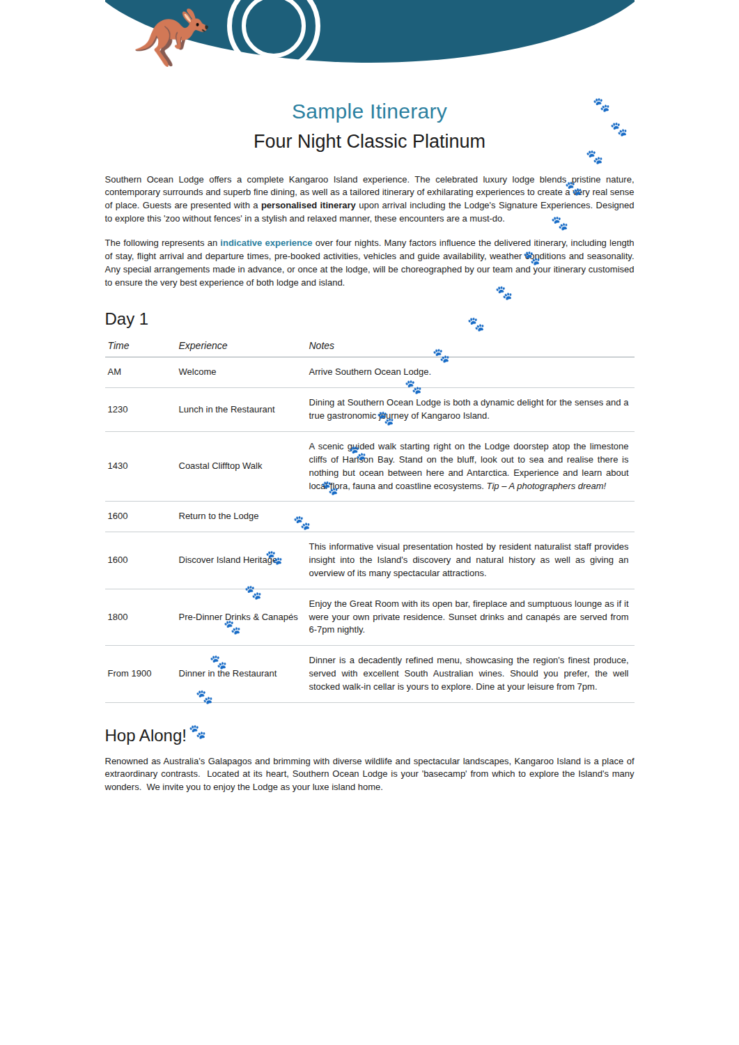🦘
🐾 🐾 🐾 🐾 🐾 🐾 🐾 🐾 🐾 🐾 🐾 🐾 🐾 🐾 🐾 🐾 🐾 🐾 🐾 🐾
Sample Itinerary
Four Night Classic Platinum
Southern Ocean Lodge offers a complete Kangaroo Island experience. The celebrated luxury lodge blends pristine nature, contemporary surrounds and superb fine dining, as well as a tailored itinerary of exhilarating experiences to create a very real sense of place. Guests are presented with a personalised itinerary upon arrival including the Lodge's Signature Experiences. Designed to explore this 'zoo without fences' in a stylish and relaxed manner, these encounters are a must-do.
The following represents an indicative experience over four nights. Many factors influence the delivered itinerary, including length of stay, flight arrival and departure times, pre-booked activities, vehicles and guide availability, weather conditions and seasonality. Any special arrangements made in advance, or once at the lodge, will be choreographed by our team and your itinerary customised to ensure the very best experience of both lodge and island.
Day 1
| Time | Experience | Notes |
| --- | --- | --- |
| AM | Welcome | Arrive Southern Ocean Lodge. |
| 1230 | Lunch in the Restaurant | Dining at Southern Ocean Lodge is both a dynamic delight for the senses and a true gastronomic journey of Kangaroo Island. |
| 1430 | Coastal Clifftop Walk | A scenic guided walk starting right on the Lodge doorstep atop the limestone cliffs of Hanson Bay. Stand on the bluff, look out to sea and realise there is nothing but ocean between here and Antarctica. Experience and learn about local flora, fauna and coastline ecosystems. Tip – A photographers dream! |
| 1600 | Return to the Lodge | |
| 1600 | Discover Island Heritage | This informative visual presentation hosted by resident naturalist staff provides insight into the Island's discovery and natural history as well as giving an overview of its many spectacular attractions. |
| 1800 | Pre-Dinner Drinks & Canapés | Enjoy the Great Room with its open bar, fireplace and sumptuous lounge as if it were your own private residence. Sunset drinks and canapés are served from 6-7pm nightly. |
| From 1900 | Dinner in the Restaurant | Dinner is a decadently refined menu, showcasing the region's finest produce, served with excellent South Australian wines. Should you prefer, the well stocked walk-in cellar is yours to explore. Dine at your leisure from 7pm. |
Hop Along!
Renowned as Australia's Galapagos and brimming with diverse wildlife and spectacular landscapes, Kangaroo Island is a place of extraordinary contrasts. Located at its heart, Southern Ocean Lodge is your 'basecamp' from which to explore the Island's many wonders. We invite you to enjoy the Lodge as your luxe island home.